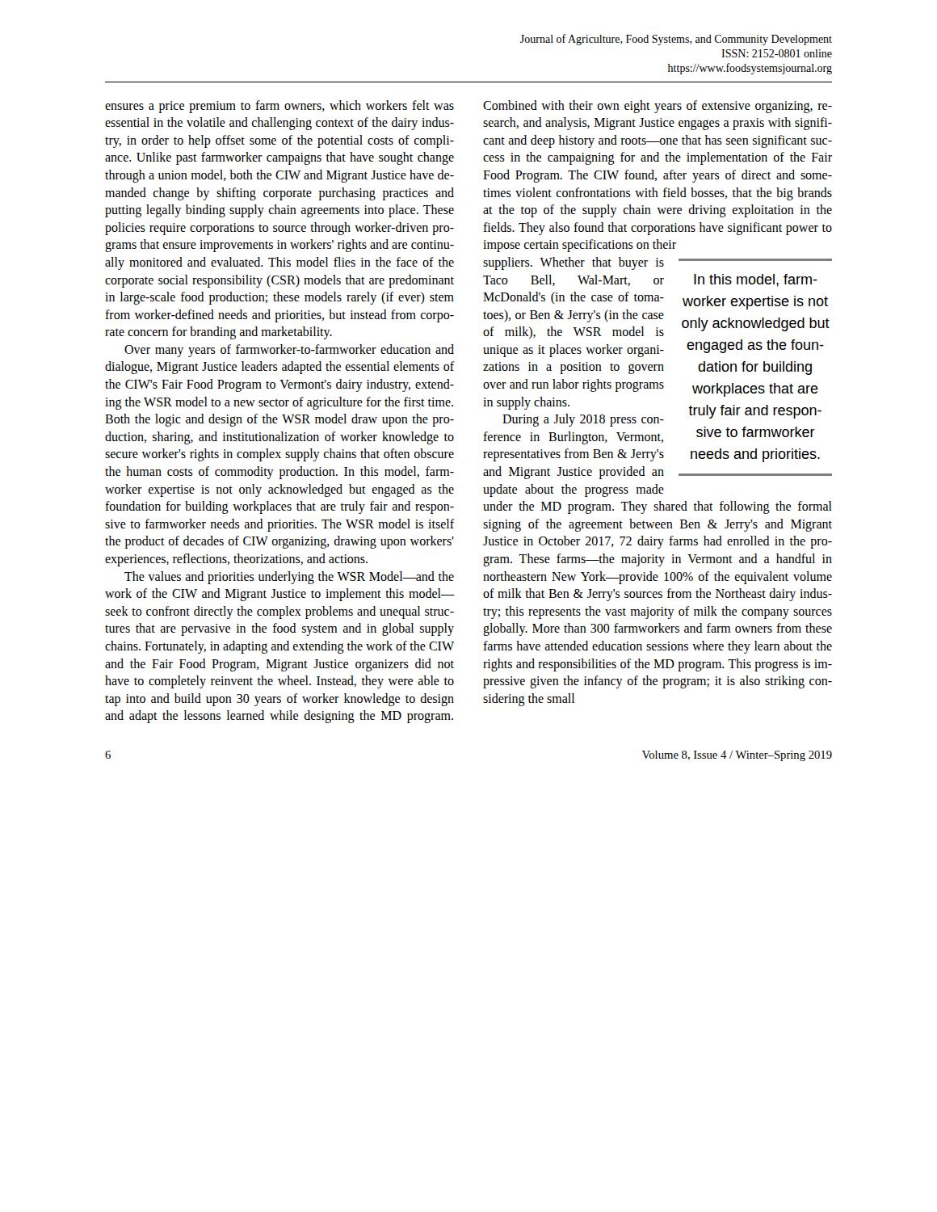Journal of Agriculture, Food Systems, and Community Development
ISSN: 2152-0801 online
https://www.foodsystemsjournal.org
ensures a price premium to farm owners, which workers felt was essential in the volatile and challenging context of the dairy industry, in order to help offset some of the potential costs of compliance. Unlike past farmworker campaigns that have sought change through a union model, both the CIW and Migrant Justice have demanded change by shifting corporate purchasing practices and putting legally binding supply chain agreements into place. These policies require corporations to source through worker-driven programs that ensure improvements in workers' rights and are continually monitored and evaluated. This model flies in the face of the corporate social responsibility (CSR) models that are predominant in large-scale food production; these models rarely (if ever) stem from worker-defined needs and priorities, but instead from corporate concern for branding and marketability.
Over many years of farmworker-to-farmworker education and dialogue, Migrant Justice leaders adapted the essential elements of the CIW's Fair Food Program to Vermont's dairy industry, extending the WSR model to a new sector of agriculture for the first time. Both the logic and design of the WSR model draw upon the production, sharing, and institutionalization of worker knowledge to secure worker's rights in complex supply chains that often obscure the human costs of commodity production. In this model, farmworker expertise is not only acknowledged but engaged as the foundation for building workplaces that are truly fair and responsive to farmworker needs and priorities. The WSR model is itself the product of decades of CIW organizing, drawing upon workers' experiences, reflections, theorizations, and actions.
The values and priorities underlying the WSR Model—and the work of the CIW and Migrant Justice to implement this model—seek to confront directly the complex problems and unequal structures that are pervasive in the food system and in global supply chains. Fortunately, in adapting and extending the work of the CIW and the Fair Food Program, Migrant Justice organizers did not have to completely reinvent the wheel. Instead, they were able to tap into and build upon 30 years of worker knowledge to design and adapt the lessons learned while designing the MD program. Combined with their own eight years of extensive organizing, research, and analysis, Migrant Justice engages a praxis with significant and deep history and roots––one that has seen significant success in the campaigning for and the implementation of the Fair Food Program. The CIW found, after years of direct and sometimes violent confrontations with field bosses, that the big brands at the top of the supply chain were driving exploitation in the fields. They also found that corporations have significant power to impose certain specifications on their
In this model, farmworker expertise is not only acknowledged but engaged as the foundation for building workplaces that are truly fair and responsive to farmworker needs and priorities.
suppliers. Whether that buyer is Taco Bell, Wal-Mart, or McDonald's (in the case of tomatoes), or Ben & Jerry's (in the case of milk), the WSR model is unique as it places worker organizations in a position to govern over and run labor rights programs in supply chains.
During a July 2018 press conference in Burlington, Vermont, representatives from Ben & Jerry's and Migrant Justice provided an update about the progress made under the MD program. They shared that following the formal signing of the agreement between Ben & Jerry's and Migrant Justice in October 2017, 72 dairy farms had enrolled in the program. These farms––the majority in Vermont and a handful in northeastern New York––provide 100% of the equivalent volume of milk that Ben & Jerry's sources from the Northeast dairy industry; this represents the vast majority of milk the company sources globally. More than 300 farmworkers and farm owners from these farms have attended education sessions where they learn about the rights and responsibilities of the MD program. This progress is impressive given the infancy of the program; it is also striking considering the small
6
Volume 8, Issue 4 / Winter–Spring 2019